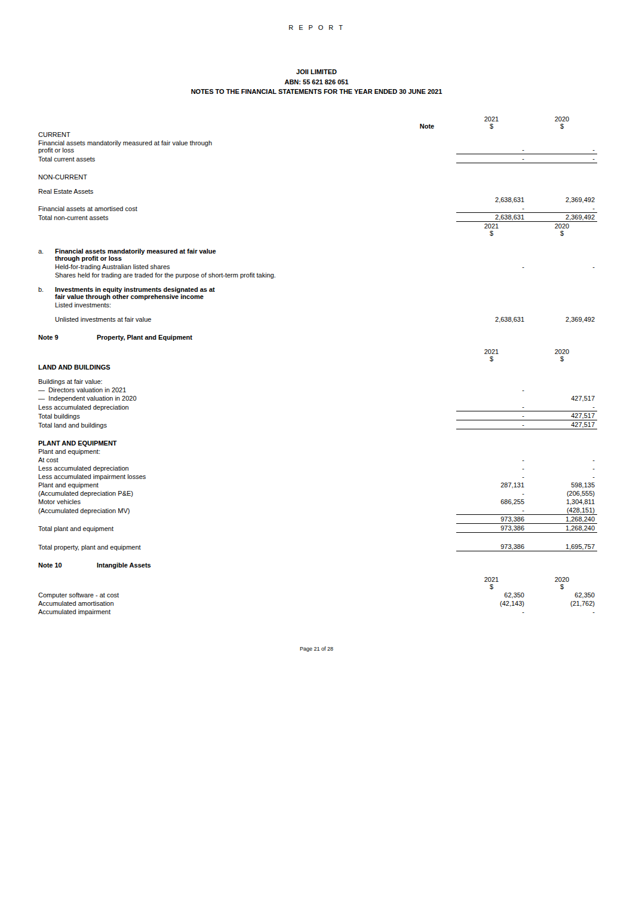R E P O R T
JOII LIMITED
ABN: 55 621 826 051
NOTES TO THE FINANCIAL STATEMENTS FOR THE YEAR ENDED 30 JUNE 2021
| | | 2021 | 2020 |
| | Note | $ | $ |
| CURRENT | | | |
| Financial assets mandatorily measured at fair value through profit or loss | | - | - |
| Total current assets | | - | - |
| NON-CURRENT | | | |
| Real Estate Assets | | | |
| | | 2,638,631 | 2,369,492 |
| Financial assets at amortised cost | | - | - |
| Total non-current assets | | 2,638,631 | 2,369,492 |
| | | 2021 | 2020 |
| | | $ | $ |
| a. | Financial assets mandatorily measured at fair value through profit or loss | | |
| | Held-for-trading Australian listed shares | - | - |
| | Shares held for trading are traded for the purpose of short-term profit taking. | | |
| b. | Investments in equity instruments designated as at fair value through other comprehensive income | | |
| | Listed investments: | | |
| | Unlisted investments at fair value | 2,638,631 | 2,369,492 |
| Note 9 | Property, Plant and Equipment | | |
| | | 2021 | 2020 |
| | | $ | $ |
| LAND AND BUILDINGS | | |
| Buildings at fair value: | | |
| — Directors valuation in 2021 | - | |
| — Independent valuation in 2020 | | 427,517 |
| Less accumulated depreciation | - | - |
| Total buildings | - | 427,517 |
| Total land and buildings | - | 427,517 |
| PLANT AND EQUIPMENT | | |
| Plant and equipment: | | |
| At cost | - | - |
| Less accumulated depreciation | - | - |
| Less accumulated impairment losses | - | - |
| Plant and equipment | 287,131 | 598,135 |
| (Accumulated depreciation P&E) | - | (206,555) |
| Motor vehicles | 686,255 | 1,304,811 |
| (Accumulated depreciation MV) | - | (428,151) |
| | 973,386 | 1,268,240 |
| Total plant and equipment | 973,386 | 1,268,240 |
| Total property, plant and equipment | 973,386 | 1,695,757 |
| Note 10 | Intangible Assets | | |
| | | 2021 | 2020 |
| | | $ | $ |
| Computer software - at cost | 62,350 | 62,350 |
| Accumulated amortisation | (42,143) | (21,762) |
| Accumulated impairment | - | - |
Page 21 of 28